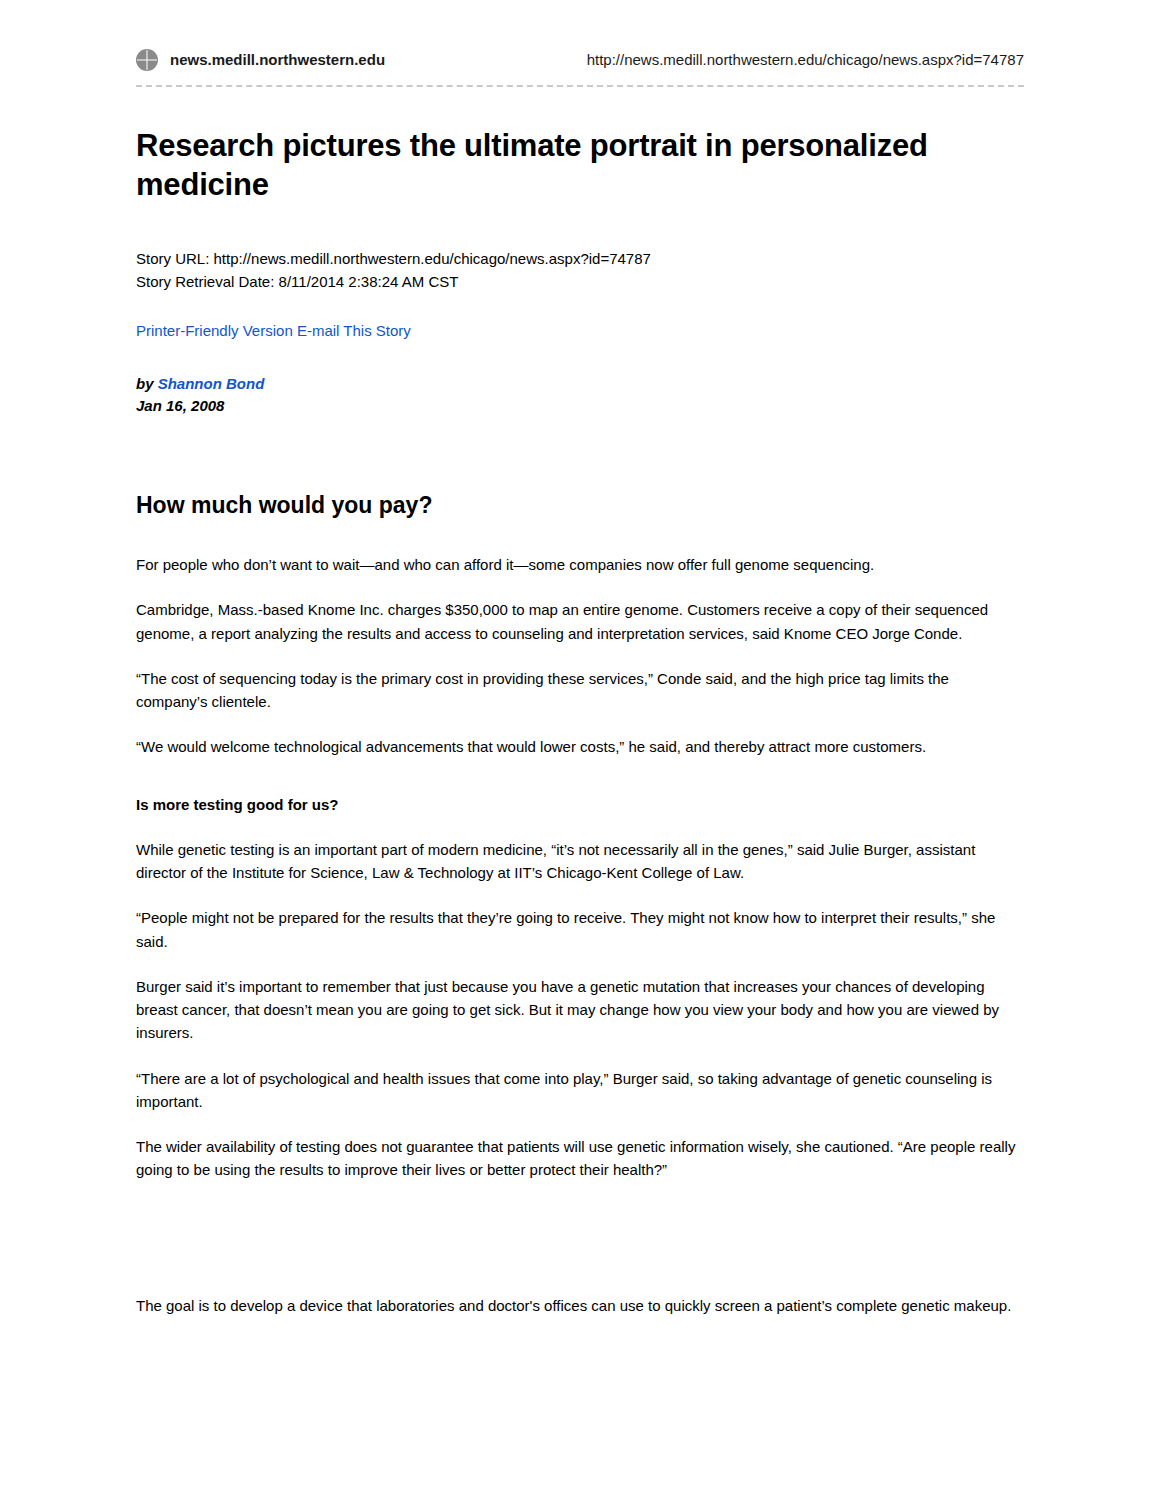news.medill.northwestern.edu
http://news.medill.northwestern.edu/chicago/news.aspx?id=74787
Research pictures the ultimate portrait in personalized medicine
Story URL: http://news.medill.northwestern.edu/chicago/news.aspx?id=74787
Story Retrieval Date: 8/11/2014 2:38:24 AM CST
Printer-Friendly Version E-mail This Story
by Shannon Bond
Jan 16, 2008
How much would you pay?
For people who don’t want to wait—and who can afford it—some companies now offer full genome sequencing.
Cambridge, Mass.-based Knome Inc. charges $350,000 to map an entire genome. Customers receive a copy of their sequenced genome, a report analyzing the results and access to counseling and interpretation services, said Knome CEO Jorge Conde.
“The cost of sequencing today is the primary cost in providing these services,” Conde said, and the high price tag limits the company’s clientele.
“We would welcome technological advancements that would lower costs,” he said, and thereby attract more customers.
Is more testing good for us?
While genetic testing is an important part of modern medicine, “it’s not necessarily all in the genes,” said Julie Burger, assistant director of the Institute for Science, Law & Technology at IIT’s Chicago-Kent College of Law.
“People might not be prepared for the results that they’re going to receive. They might not know how to interpret their results,” she said.
Burger said it’s important to remember that just because you have a genetic mutation that increases your chances of developing breast cancer, that doesn’t mean you are going to get sick. But it may change how you view your body and how you are viewed by insurers.
“There are a lot of psychological and health issues that come into play,” Burger said, so taking advantage of genetic counseling is important.
The wider availability of testing does not guarantee that patients will use genetic information wisely, she cautioned. “Are people really going to be using the results to improve their lives or better protect their health?”
The goal is to develop a device that laboratories and doctor's offices can use to quickly screen a patient’s complete genetic makeup.